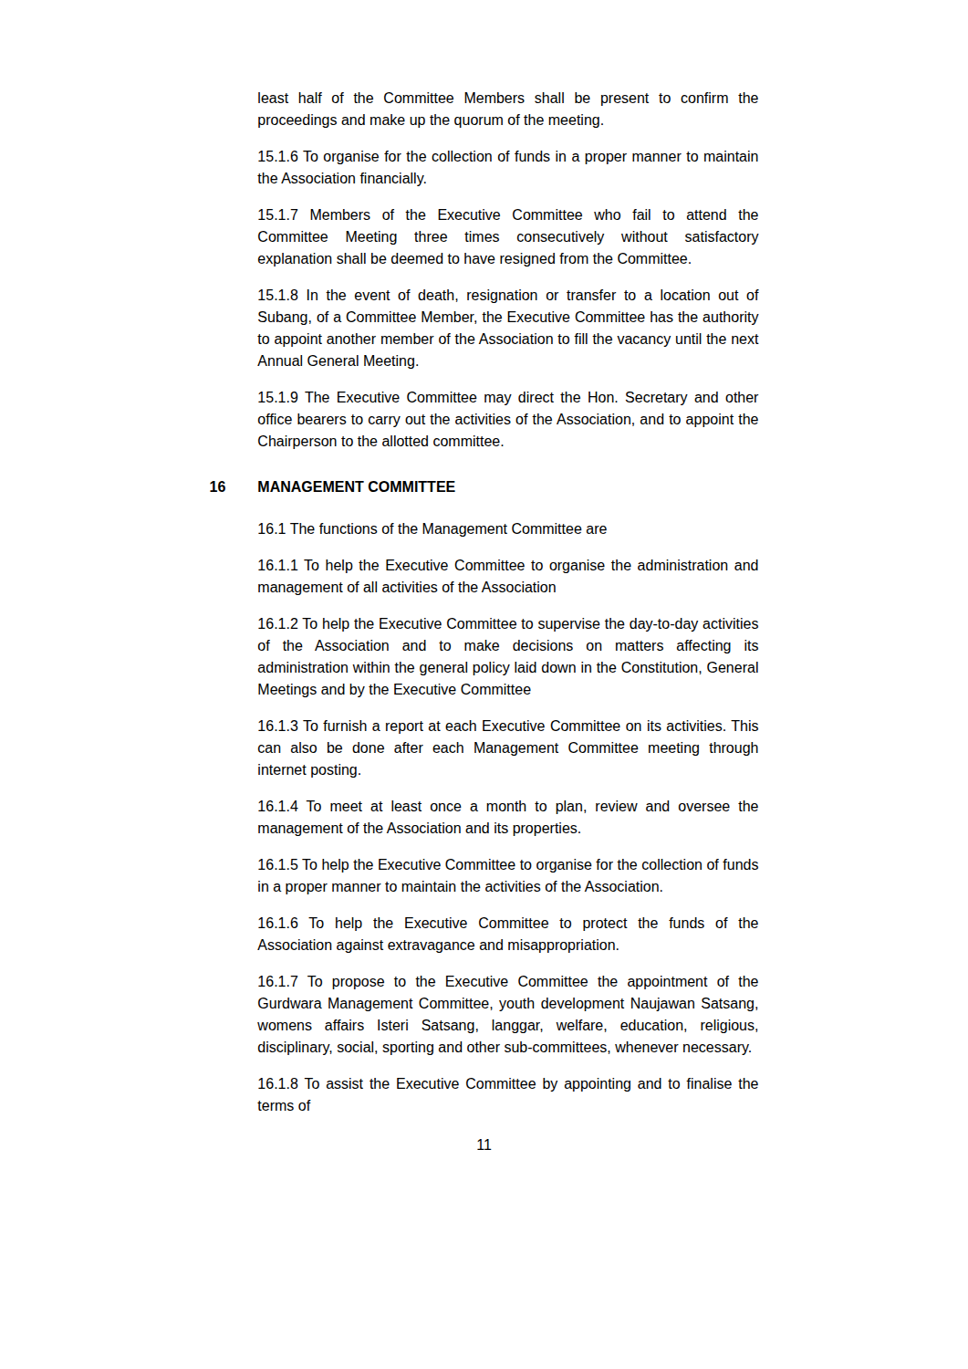least half of the Committee Members shall be present to confirm the proceedings and make up the quorum of the meeting.
15.1.6 To organise for the collection of funds in a proper manner to maintain the Association financially.
15.1.7 Members of the Executive Committee who fail to attend the Committee Meeting three times consecutively without satisfactory explanation shall be deemed to have resigned from the Committee.
15.1.8 In the event of death, resignation or transfer to a location out of Subang, of a Committee Member, the Executive Committee has the authority to appoint another member of the Association to fill the vacancy until the next Annual General Meeting.
15.1.9 The Executive Committee may direct the Hon. Secretary and other office bearers to carry out the activities of the Association, and to appoint the Chairperson to the allotted committee.
16 Management Committee
16.1 The functions of the Management Committee are
16.1.1 To help the Executive Committee to organise the administration and management of all activities of the Association
16.1.2 To help the Executive Committee to supervise the day-to-day activities of the Association and to make decisions on matters affecting its administration within the general policy laid down in the Constitution, General Meetings and by the Executive Committee
16.1.3 To furnish a report at each Executive Committee on its activities. This can also be done after each Management Committee meeting through internet posting.
16.1.4 To meet at least once a month to plan, review and oversee the management of the Association and its properties.
16.1.5 To help the Executive Committee to organise for the collection of funds in a proper manner to maintain the activities of the Association.
16.1.6 To help the Executive Committee to protect the funds of the Association against extravagance and misappropriation.
16.1.7 To propose to the Executive Committee the appointment of the Gurdwara Management Committee, youth development Naujawan Satsang, womens affairs Isteri Satsang, langgar, welfare, education, religious, disciplinary, social, sporting and other sub-committees, whenever necessary.
16.1.8 To assist the Executive Committee by appointing and to finalise the terms of
11